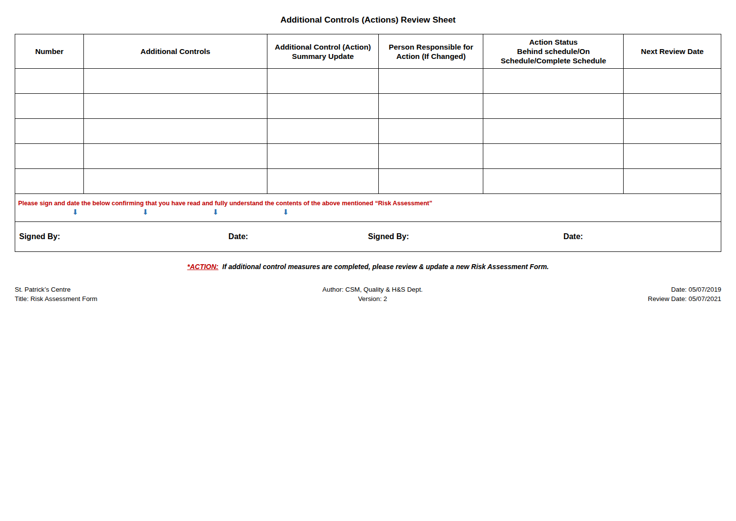Additional Controls (Actions) Review Sheet
| Number | Additional Controls | Additional Control (Action) Summary Update | Person Responsible for Action (If Changed) | Action Status Behind schedule/On Schedule/Complete Schedule | Next Review Date |
| --- | --- | --- | --- | --- | --- |
| Please sign and date the below confirming that you have read and fully understand the contents of the above mentioned “Risk Assessment” ⬇ ⬇ ⬇ ⬇ |
| Signed By: Date: Signed By: Date: |
*ACTION: If additional control measures are completed, please review & update a new Risk Assessment Form.
St. Patrick’s Centre
Title: Risk Assessment Form
Author: CSM, Quality & H&S Dept.
Version: 2
Date: 05/07/2019
Review Date: 05/07/2021